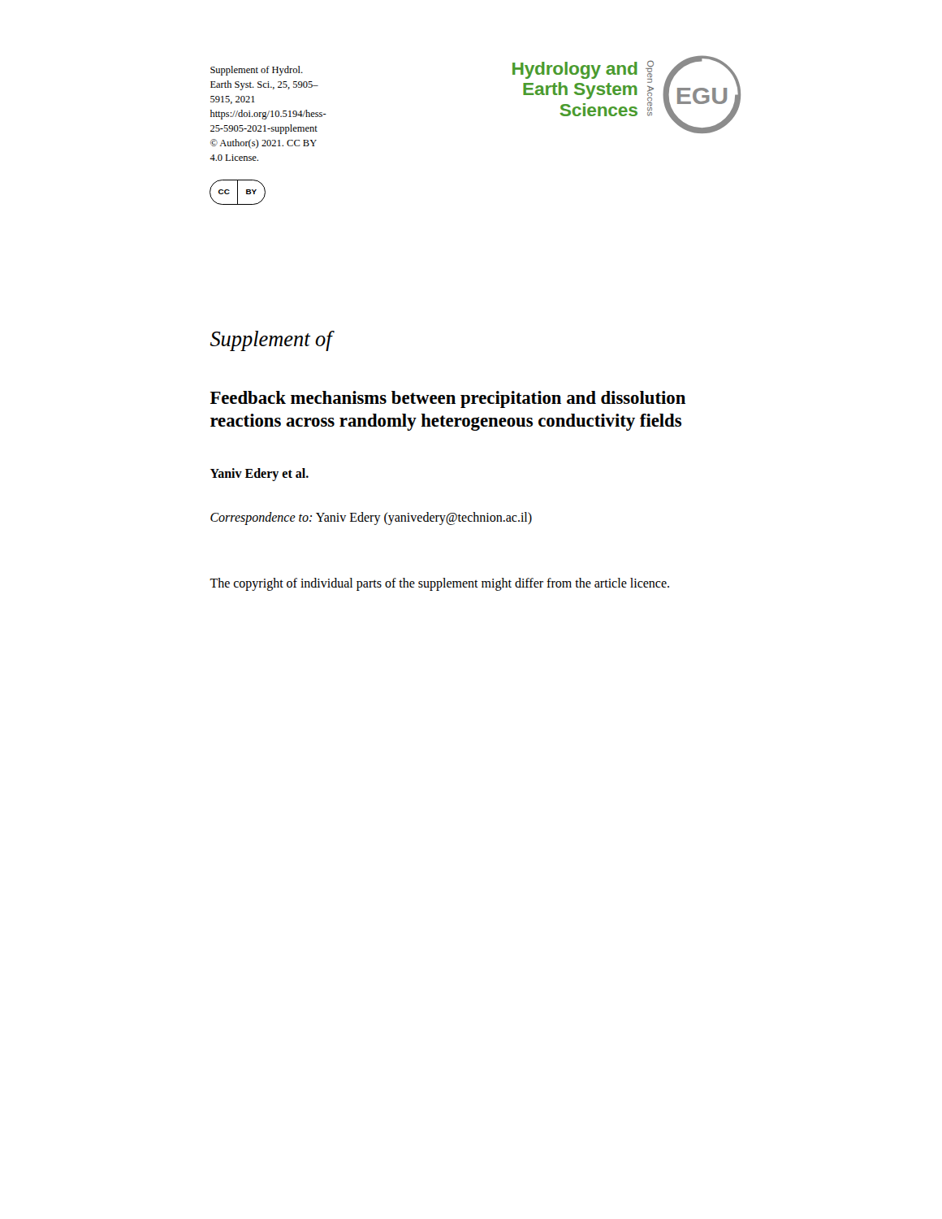Supplement of Hydrol. Earth Syst. Sci., 25, 5905–5915, 2021
https://doi.org/10.5194/hess-25-5905-2021-supplement
© Author(s) 2021. CC BY 4.0 License.
CC BY
Open Access
Hydrology and
Earth System
Sciences
EGU
Supplement of
Feedback mechanisms between precipitation and dissolution reactions across randomly heterogeneous conductivity fields
Yaniv Edery et al.
Correspondence to: Yaniv Edery (yanivedery@technion.ac.il)
The copyright of individual parts of the supplement might differ from the article licence.